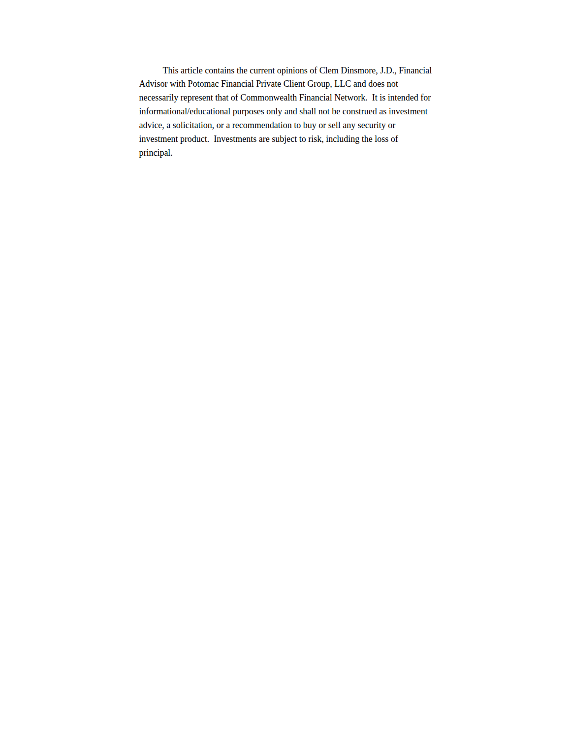This article contains the current opinions of Clem Dinsmore, J.D., Financial Advisor with Potomac Financial Private Client Group, LLC and does not necessarily represent that of Commonwealth Financial Network. It is intended for informational/educational purposes only and shall not be construed as investment advice, a solicitation, or a recommendation to buy or sell any security or investment product. Investments are subject to risk, including the loss of principal.